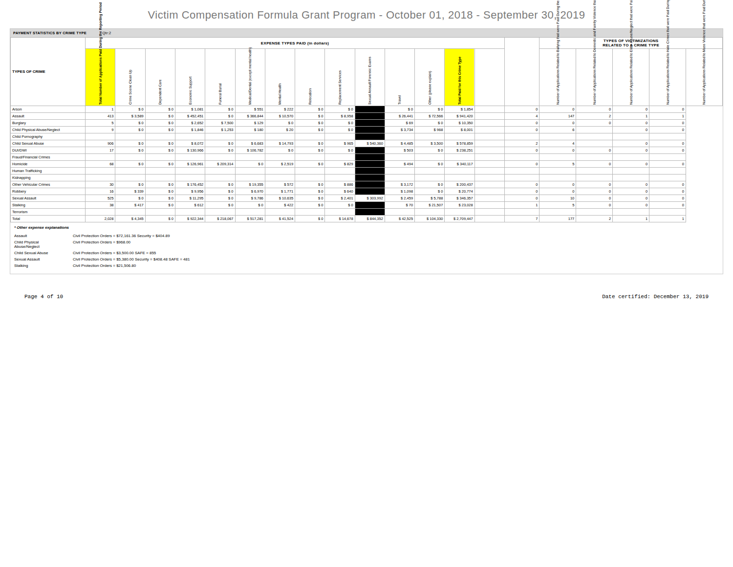Victim Compensation Formula Grant Program - October 01, 2018 - September 30, 2019
PAYMENT STATISTICS BY CRIME TYPE Qtr:2
| TYPES OF CRIME | EXPENSE TYPES PAID (in dollars) | | TYPES OF VICTIMIZATIONS RELATED TO A CRIME TYPE |
| --- | --- | --- | --- |
| Total Number of Applications Paid During the Reporting Period | Crime Scene Clean Up | Dependent Care | Economic Support | Funeral Burial | Medical/Dental (except mental health) | Mental Health | Relocation | Replacement Services | Sexual Assault Forensic Exams | Travel | Other (please explain) | Total Paid for this Crime Type | | Number of Applications Related to Bullying that were Paid During the Reporting Period | Number of Applications Related to Domestic and Family Violence that were Paid During the Reporting Period | Number of Applications Related to Elder Abuse/Neglect that were Paid During the Reporting Period | Number of Applications Related to Hate Crimes that were Paid During the Reporting Period | Number of Applications Related to Mass Violence that were Paid During the Reporting Period |
| Arson | 1 | $ 0 | $ 0 | $ 1,081 | $ 0 | $ 551 | $ 222 | $ 0 | $ 0 | | $ 0 | $ 0 | $ 1,854 | | 0 | 0 | 0 | 0 | 0 |
| Assault | 413 | $ 3,589 | $ 0 | $ 452,451 | $ 0 | $ 366,844 | $ 10,570 | $ 0 | $ 8,958 | | $ 26,441 | $ 72,566 | $ 941,420 | | 4 | 147 | 2 | 1 | 1 |
| Burglary | 5 | $ 0 | $ 0 | $ 2,652 | $ 7,500 | $ 129 | $ 0 | $ 0 | $ 0 | | $ 69 | $ 0 | $ 10,350 | | 0 | 0 | 0 | 0 | 0 |
| Child Physical Abuse/Neglect | 9 | $ 0 | $ 0 | $ 1,846 | $ 1,253 | $ 180 | $ 20 | $ 0 | $ 0 | | $ 3,734 | $ 968 | $ 8,001 | | 0 | 6 | | 0 | 0 |
| Child Pornography | | | | | | | | | | | | | | | | | | | |
| Child Sexual Abuse | 906 | $ 0 | $ 0 | $ 8,072 | $ 0 | $ 6,683 | $ 14,793 | $ 0 | $ 965 | $ 540,360 | $ 4,485 | $ 3,500 | $ 578,859 | | 2 | 4 | | 0 | 0 |
| DUI/DWI | 17 | $ 0 | $ 0 | $ 130,966 | $ 0 | $ 106,782 | $ 0 | $ 0 | $ 0 | | $ 503 | $ 0 | $ 238,251 | | 0 | 0 | 0 | 0 | 0 |
| Fraud/Financial Crimes | | | | | | | | | | | | | | | | | | | |
| Homicide | 68 | $ 0 | $ 0 | $ 126,961 | $ 209,314 | $ 0 | $ 2,519 | $ 0 | $ 829 | | $ 494 | $ 0 | $ 340,117 | | 0 | 5 | 0 | 0 | 0 |
| Human Trafficking | | | | | | | | | | | | | | | | | | | |
| Kidnapping | | | | | | | | | | | | | | | | | | | |
| Other Vehicular Crimes | 30 | $ 0 | $ 0 | $ 176,452 | $ 0 | $ 19,355 | $ 572 | $ 0 | $ 886 | | $ 3,172 | $ 0 | $ 200,437 | | 0 | 0 | 0 | 0 | 0 |
| Robbery | 16 | $ 339 | $ 0 | $ 9,956 | $ 0 | $ 6,970 | $ 1,771 | $ 0 | $ 640 | | $ 1,098 | $ 0 | $ 20,774 | | 0 | 0 | 0 | 0 | 0 |
| Sexual Assault | 525 | $ 0 | $ 0 | $ 11,295 | $ 0 | $ 9,786 | $ 10,635 | $ 0 | $ 2,401 | $ 303,992 | $ 2,459 | $ 5,788 | $ 346,357 | | 0 | 10 | 0 | 0 | 0 |
| Stalking | 38 | $ 417 | $ 0 | $ 612 | $ 0 | $ 0 | $ 422 | $ 0 | $ 0 | | $ 70 | $ 21,507 | $ 23,028 | | 1 | 5 | 0 | 0 | 0 |
| Terrorism | | | | | | | | | | | | | | | | | | | |
| Total | 2,028 | $ 4,345 | $ 0 | $ 922,344 | $ 218,067 | $ 517,281 | $ 41,524 | $ 0 | $ 14,678 | $ 844,352 | $ 42,525 | $ 104,330 | $ 2,709,447 | | 7 | 177 | 2 | 1 | 1 |
* Other expense explanations
| Assault | Civil Protection Orders = $72,161.36 Security = $404.89 |
| Child Physical Abuse/Neglect | Civil Protection Orders = $968.00 |
| Child Sexual Abuse | Civil Protection Orders = $3,500.00 SAFE = 855 |
| Sexual Assault | Civil Protection Orders = $5,380.00 Security = $408.48 SAFE = 481 |
| Stalking | Civil Protection Orders = $21,506.80 |
Page 4 of 10
Date certified: December 13, 2019